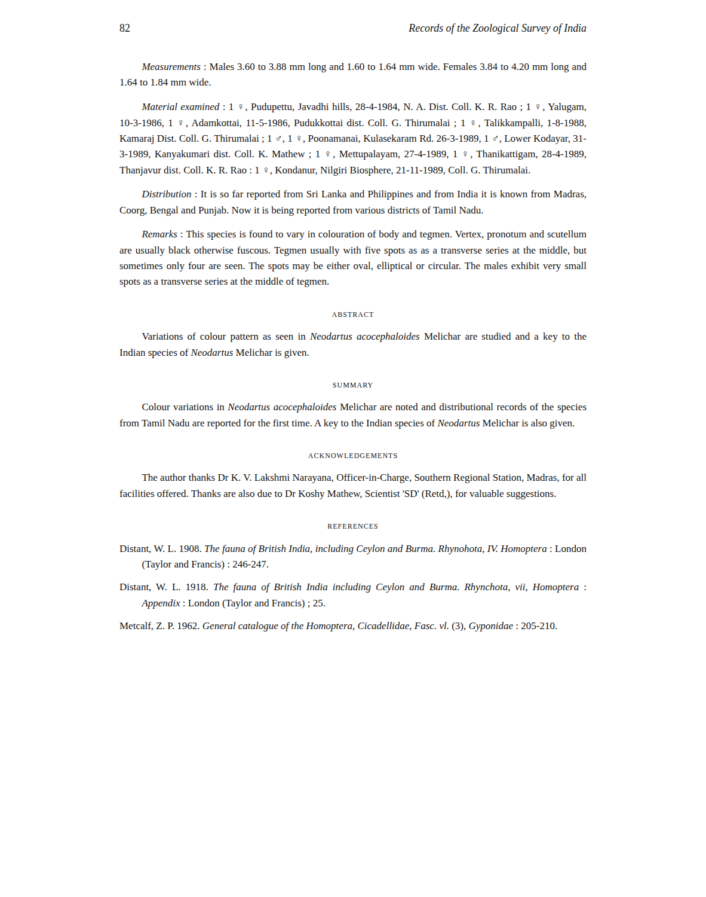82 Records of the Zoological Survey of India
Measurements : Males 3.60 to 3.88 mm long and 1.60 to 1.64 mm wide. Females 3.84 to 4.20 mm long and 1.64 to 1.84 mm wide.
Material examined : 1 ♀, Pudupettu, Javadhi hills, 28-4-1984, N. A. Dist. Coll. K. R. Rao ; 1 ♀, Yalugam, 10-3-1986, 1 ♀, Adamkottai, 11-5-1986, Pudukkottai dist. Coll. G. Thirumalai ; 1 ♀, Talikkampalli, 1-8-1988, Kamaraj Dist. Coll. G. Thirumalai ; 1 ♂, 1 ♀, Poonamanai, Kulasekaram Rd. 26-3-1989, 1 ♂, Lower Kodayar, 31-3-1989, Kanyakumari dist. Coll. K. Mathew ; 1 ♀, Mettupalayam, 27-4-1989, 1 ♀, Thanikattigam, 28-4-1989, Thanjavur dist. Coll. K. R. Rao : 1 ♀, Kondanur, Nilgiri Biosphere, 21-11-1989, Coll. G. Thirumalai.
Distribution : It is so far reported from Sri Lanka and Philippines and from India it is known from Madras, Coorg, Bengal and Punjab. Now it is being reported from various districts of Tamil Nadu.
Remarks : This species is found to vary in colouration of body and tegmen. Vertex, pronotum and scutellum are usually black otherwise fuscous. Tegmen usually with five spots as as a transverse series at the middle, but sometimes only four are seen. The spots may be either oval, elliptical or circular. The males exhibit very small spots as a transverse series at the middle of tegmen.
Abstract
Variations of colour pattern as seen in Neodartus acocephaloides Melichar are studied and a key to the Indian species of Neodartus Melichar is given.
Summary
Colour variations in Neodartus acocephaloides Melichar are noted and distributional records of the species from Tamil Nadu are reported for the first time. A key to the Indian species of Neodartus Melichar is also given.
Acknowledgements
The author thanks Dr K. V. Lakshmi Narayana, Officer-in-Charge, Southern Regional Station, Madras, for all facilities offered. Thanks are also due to Dr Koshy Mathew, Scientist 'SD' (Retd,), for valuable suggestions.
References
Distant, W. L. 1908. The fauna of British India, including Ceylon and Burma. Rhynohota, IV. Homoptera : London (Taylor and Francis) : 246-247.
Distant, W. L. 1918. The fauna of British India including Ceylon and Burma. Rhynchota, vii, Homoptera : Appendix : London (Taylor and Francis) ; 25.
Metcalf, Z. P. 1962. General catalogue of the Homoptera, Cicadellidae, Fasc. vl. (3), Gyponidae : 205-210.